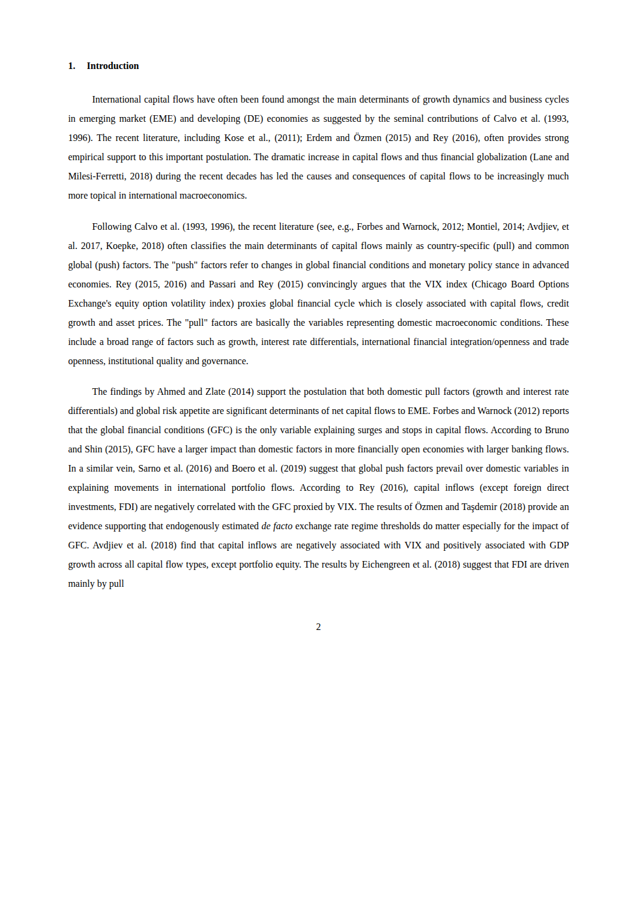1. Introduction
International capital flows have often been found amongst the main determinants of growth dynamics and business cycles in emerging market (EME) and developing (DE) economies as suggested by the seminal contributions of Calvo et al. (1993, 1996). The recent literature, including Kose et al., (2011); Erdem and Özmen (2015) and Rey (2016), often provides strong empirical support to this important postulation. The dramatic increase in capital flows and thus financial globalization (Lane and Milesi-Ferretti, 2018) during the recent decades has led the causes and consequences of capital flows to be increasingly much more topical in international macroeconomics.
Following Calvo et al. (1993, 1996), the recent literature (see, e.g., Forbes and Warnock, 2012; Montiel, 2014; Avdjiev, et al. 2017, Koepke, 2018) often classifies the main determinants of capital flows mainly as country-specific (pull) and common global (push) factors. The "push" factors refer to changes in global financial conditions and monetary policy stance in advanced economies. Rey (2015, 2016) and Passari and Rey (2015) convincingly argues that the VIX index (Chicago Board Options Exchange's equity option volatility index) proxies global financial cycle which is closely associated with capital flows, credit growth and asset prices. The "pull" factors are basically the variables representing domestic macroeconomic conditions. These include a broad range of factors such as growth, interest rate differentials, international financial integration/openness and trade openness, institutional quality and governance.
The findings by Ahmed and Zlate (2014) support the postulation that both domestic pull factors (growth and interest rate differentials) and global risk appetite are significant determinants of net capital flows to EME. Forbes and Warnock (2012) reports that the global financial conditions (GFC) is the only variable explaining surges and stops in capital flows. According to Bruno and Shin (2015), GFC have a larger impact than domestic factors in more financially open economies with larger banking flows. In a similar vein, Sarno et al. (2016) and Boero et al. (2019) suggest that global push factors prevail over domestic variables in explaining movements in international portfolio flows. According to Rey (2016), capital inflows (except foreign direct investments, FDI) are negatively correlated with the GFC proxied by VIX. The results of Özmen and Taşdemir (2018) provide an evidence supporting that endogenously estimated de facto exchange rate regime thresholds do matter especially for the impact of GFC. Avdjiev et al. (2018) find that capital inflows are negatively associated with VIX and positively associated with GDP growth across all capital flow types, except portfolio equity. The results by Eichengreen et al. (2018) suggest that FDI are driven mainly by pull
2